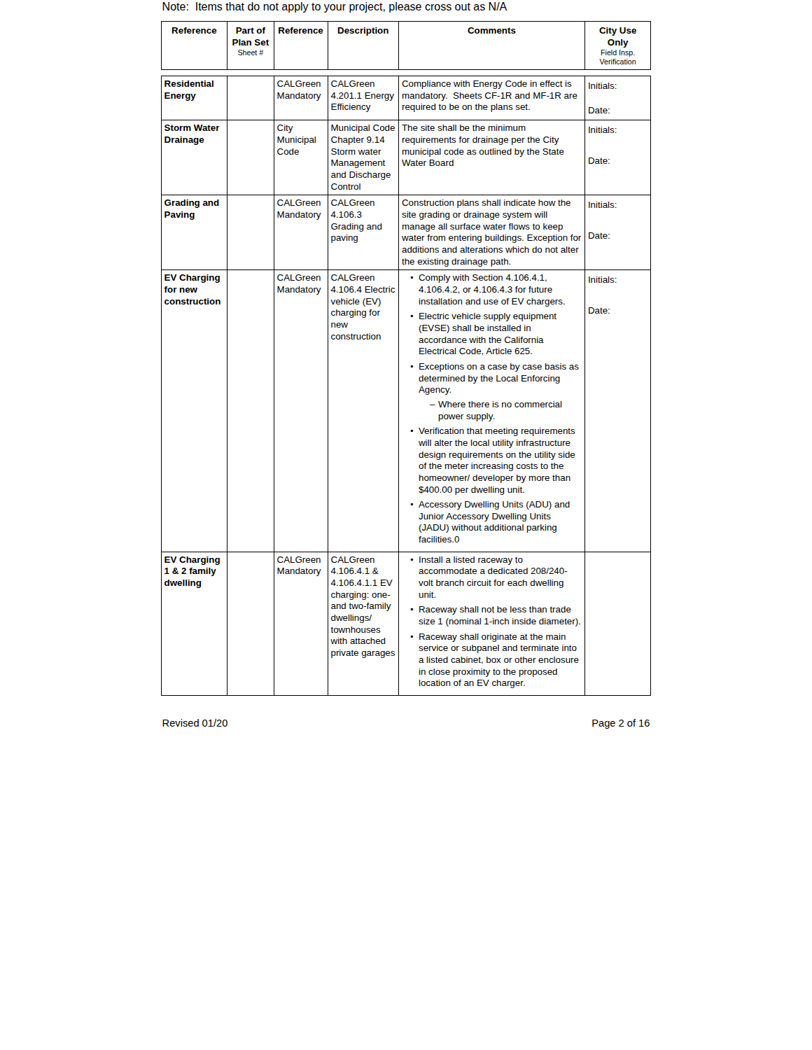Note: Items that do not apply to your project, please cross out as N/A
| Reference | Part of Plan Set Sheet # | Reference | Description | Comments | City Use Only Field Insp. Verification |
| --- | --- | --- | --- | --- | --- |
| Residential Energy | | CALGreen Mandatory | CALGreen 4.201.1 Energy Efficiency | Compliance with Energy Code in effect is mandatory. Sheets CF-1R and MF-1R are required to be on the plans set. | Initials: Date: |
| Storm Water Drainage | | City Municipal Code | Municipal Code Chapter 9.14 Storm water Management and Discharge Control | The site shall be the minimum requirements for drainage per the City municipal code as outlined by the State Water Board | Initials: Date: |
| Grading and Paving | | CALGreen Mandatory | CALGreen 4.106.3 Grading and paving | Construction plans shall indicate how the site grading or drainage system will manage all surface water flows to keep water from entering buildings. Exception for additions and alterations which do not alter the existing drainage path. | Initials: Date: |
| EV Charging for new construction | | CALGreen Mandatory | CALGreen 4.106.4 Electric vehicle (EV) charging for new construction | Comply with Section 4.106.4.1, 4.106.4.2, or 4.106.4.3 for future installation and use of EV chargers. Electric vehicle supply equipment (EVSE) shall be installed in accordance with the California Electrical Code, Article 625. Exceptions on a case by case basis as determined by the Local Enforcing Agency. Where there is no commercial power supply. Verification that meeting requirements will alter the local utility infrastructure design requirements on the utility side of the meter increasing costs to the homeowner/ developer by more than $400.00 per dwelling unit. Accessory Dwelling Units (ADU) and Junior Accessory Dwelling Units (JADU) without additional parking facilities.0 | Initials: Date: |
| EV Charging 1 & 2 family dwelling | | CALGreen Mandatory | CALGreen 4.106.4.1 & 4.106.4.1.1 EV charging: one- and two-family dwellings/ townhouses with attached private garages | Install a listed raceway to accommodate a dedicated 208/240-volt branch circuit for each dwelling unit. Raceway shall not be less than trade size 1 (nominal 1-inch inside diameter). Raceway shall originate at the main service or subpanel and terminate into a listed cabinet, box or other enclosure in close proximity to the proposed location of an EV charger. | |
Revised 01/20 Page 2 of 16